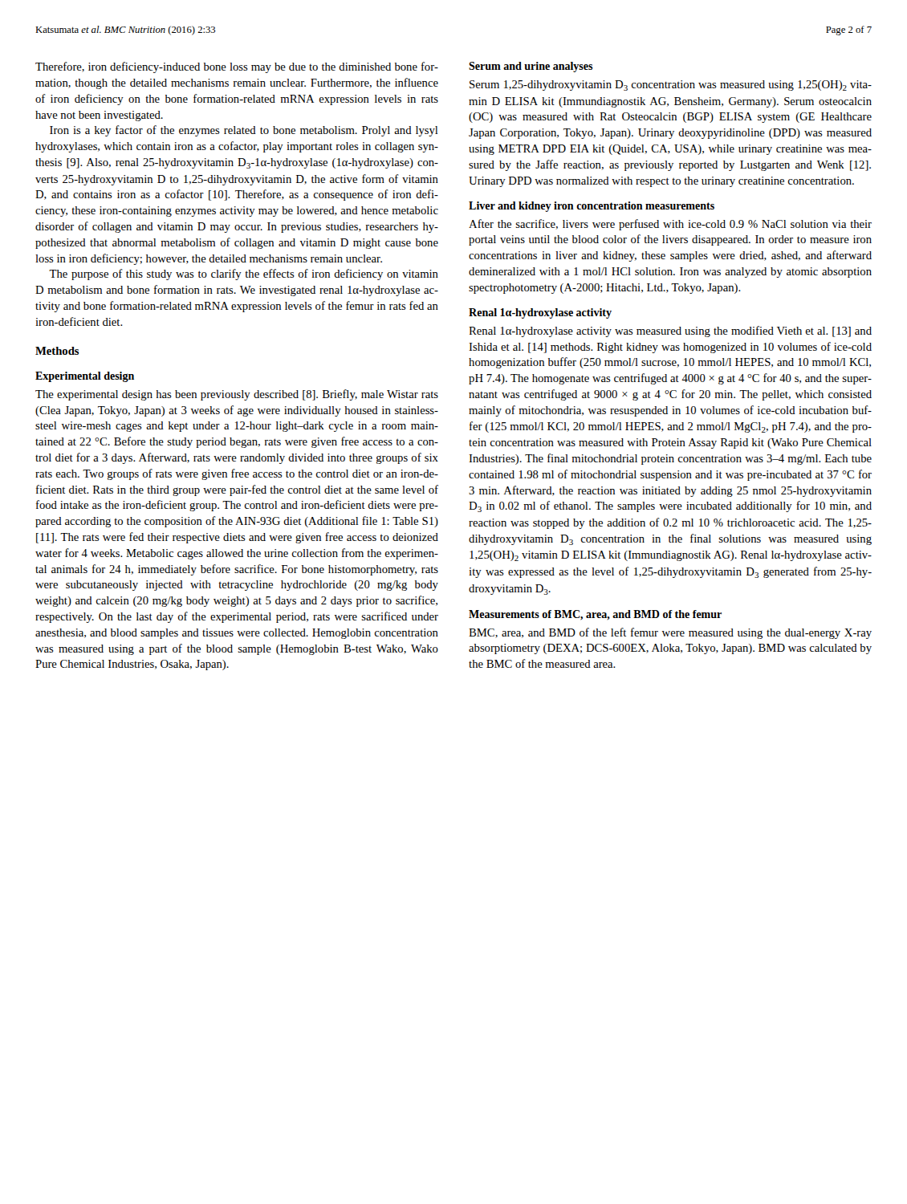Katsumata et al. BMC Nutrition (2016) 2:33
Page 2 of 7
Therefore, iron deficiency-induced bone loss may be due to the diminished bone formation, though the detailed mechanisms remain unclear. Furthermore, the influence of iron deficiency on the bone formation-related mRNA expression levels in rats have not been investigated.
Iron is a key factor of the enzymes related to bone metabolism. Prolyl and lysyl hydroxylases, which contain iron as a cofactor, play important roles in collagen synthesis [9]. Also, renal 25-hydroxyvitamin D3-1α-hydroxylase (1α-hydroxylase) converts 25-hydroxyvitamin D to 1,25-dihydroxyvitamin D, the active form of vitamin D, and contains iron as a cofactor [10]. Therefore, as a consequence of iron deficiency, these iron-containing enzymes activity may be lowered, and hence metabolic disorder of collagen and vitamin D may occur. In previous studies, researchers hypothesized that abnormal metabolism of collagen and vitamin D might cause bone loss in iron deficiency; however, the detailed mechanisms remain unclear.
The purpose of this study was to clarify the effects of iron deficiency on vitamin D metabolism and bone formation in rats. We investigated renal 1α-hydroxylase activity and bone formation-related mRNA expression levels of the femur in rats fed an iron-deficient diet.
Methods
Experimental design
The experimental design has been previously described [8]. Briefly, male Wistar rats (Clea Japan, Tokyo, Japan) at 3 weeks of age were individually housed in stainless-steel wire-mesh cages and kept under a 12-hour light–dark cycle in a room maintained at 22 °C. Before the study period began, rats were given free access to a control diet for a 3 days. Afterward, rats were randomly divided into three groups of six rats each. Two groups of rats were given free access to the control diet or an iron-deficient diet. Rats in the third group were pair-fed the control diet at the same level of food intake as the iron-deficient group. The control and iron-deficient diets were prepared according to the composition of the AIN-93G diet (Additional file 1: Table S1) [11]. The rats were fed their respective diets and were given free access to deionized water for 4 weeks. Metabolic cages allowed the urine collection from the experimental animals for 24 h, immediately before sacrifice. For bone histomorphometry, rats were subcutaneously injected with tetracycline hydrochloride (20 mg/kg body weight) and calcein (20 mg/kg body weight) at 5 days and 2 days prior to sacrifice, respectively. On the last day of the experimental period, rats were sacrificed under anesthesia, and blood samples and tissues were collected. Hemoglobin concentration was measured using a part of the blood sample (Hemoglobin B-test Wako, Wako Pure Chemical Industries, Osaka, Japan).
Serum and urine analyses
Serum 1,25-dihydroxyvitamin D3 concentration was measured using 1,25(OH)2 vitamin D ELISA kit (Immundiagnostik AG, Bensheim, Germany). Serum osteocalcin (OC) was measured with Rat Osteocalcin (BGP) ELISA system (GE Healthcare Japan Corporation, Tokyo, Japan). Urinary deoxypyridinoline (DPD) was measured using METRA DPD EIA kit (Quidel, CA, USA), while urinary creatinine was measured by the Jaffe reaction, as previously reported by Lustgarten and Wenk [12]. Urinary DPD was normalized with respect to the urinary creatinine concentration.
Liver and kidney iron concentration measurements
After the sacrifice, livers were perfused with ice-cold 0.9 % NaCl solution via their portal veins until the blood color of the livers disappeared. In order to measure iron concentrations in liver and kidney, these samples were dried, ashed, and afterward demineralized with a 1 mol/l HCl solution. Iron was analyzed by atomic absorption spectrophotometry (A-2000; Hitachi, Ltd., Tokyo, Japan).
Renal 1α-hydroxylase activity
Renal 1α-hydroxylase activity was measured using the modified Vieth et al. [13] and Ishida et al. [14] methods. Right kidney was homogenized in 10 volumes of ice-cold homogenization buffer (250 mmol/l sucrose, 10 mmol/l HEPES, and 10 mmol/l KCl, pH 7.4). The homogenate was centrifuged at 4000 × g at 4 °C for 40 s, and the supernatant was centrifuged at 9000 × g at 4 °C for 20 min. The pellet, which consisted mainly of mitochondria, was resuspended in 10 volumes of ice-cold incubation buffer (125 mmol/l KCl, 20 mmol/l HEPES, and 2 mmol/l MgCl2, pH 7.4), and the protein concentration was measured with Protein Assay Rapid kit (Wako Pure Chemical Industries). The final mitochondrial protein concentration was 3–4 mg/ml. Each tube contained 1.98 ml of mitochondrial suspension and it was pre-incubated at 37 °C for 3 min. Afterward, the reaction was initiated by adding 25 nmol 25-hydroxyvitamin D3 in 0.02 ml of ethanol. The samples were incubated additionally for 10 min, and reaction was stopped by the addition of 0.2 ml 10 % trichloroacetic acid. The 1,25-dihydroxyvitamin D3 concentration in the final solutions was measured using 1,25(OH)2 vitamin D ELISA kit (Immundiagnostik AG). Renal lα-hydroxylase activity was expressed as the level of 1,25-dihydroxyvitamin D3 generated from 25-hydroxyvitamin D3.
Measurements of BMC, area, and BMD of the femur
BMC, area, and BMD of the left femur were measured using the dual-energy X-ray absorptiometry (DEXA; DCS-600EX, Aloka, Tokyo, Japan). BMD was calculated by the BMC of the measured area.